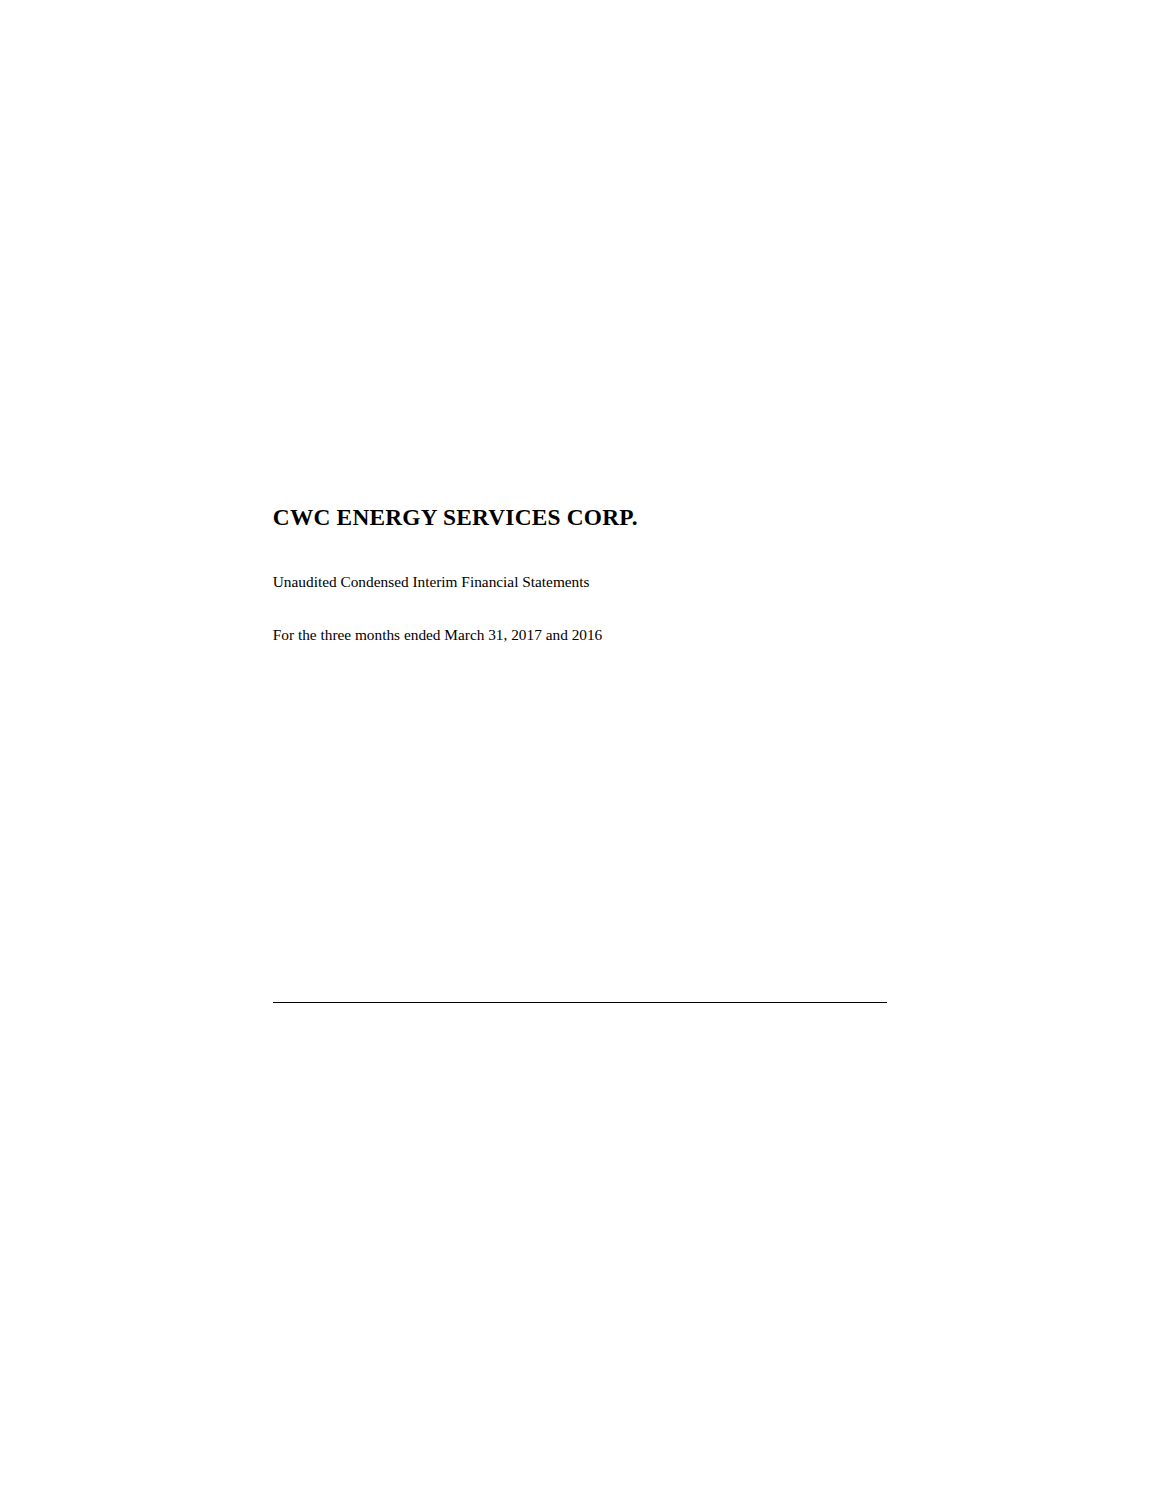CWC ENERGY SERVICES CORP.
Unaudited Condensed Interim Financial Statements
For the three months ended March 31, 2017 and 2016